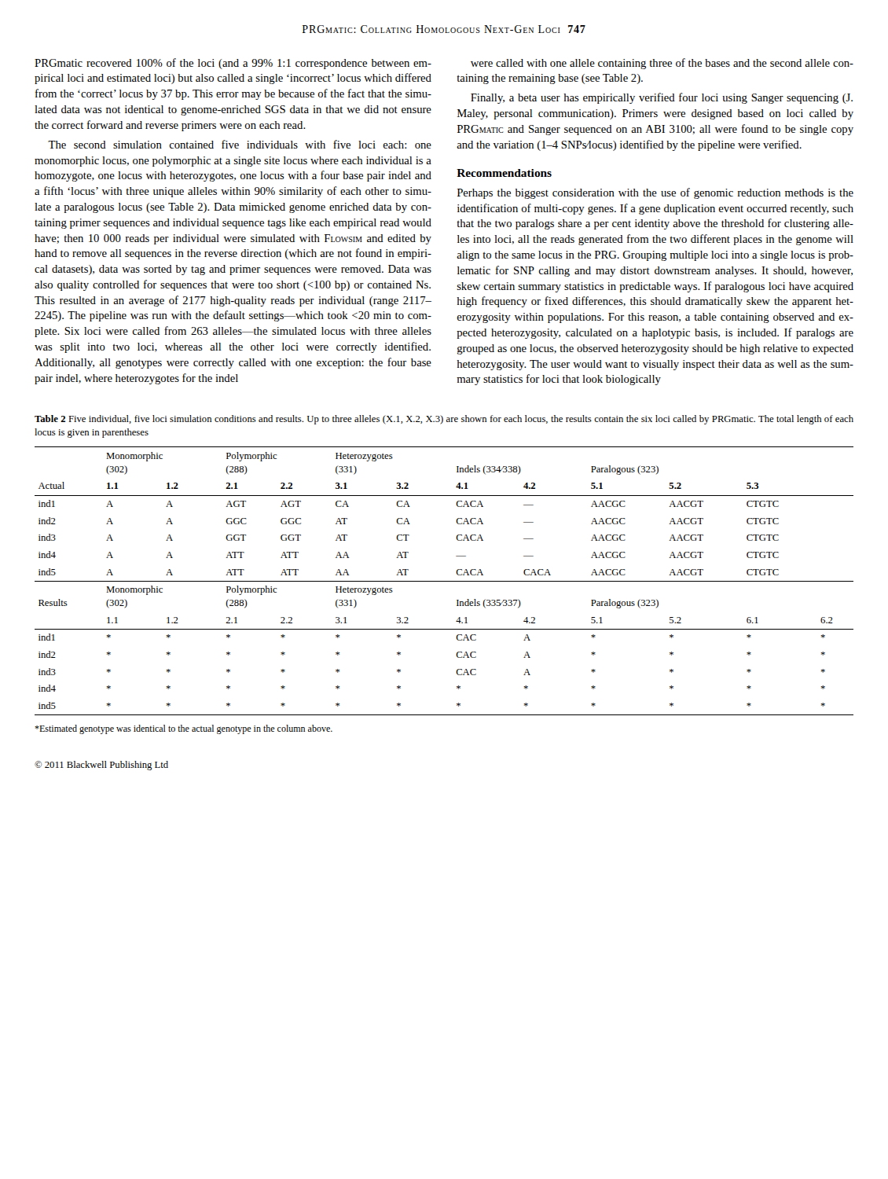PRGmatic: Collating Homologous Next-Gen Loci 747
PRGmatic recovered 100% of the loci (and a 99% 1:1 correspondence between empirical loci and estimated loci) but also called a single ‘incorrect’ locus which differed from the ‘correct’ locus by 37 bp. This error may be because of the fact that the simulated data was not identical to genome-enriched SGS data in that we did not ensure the correct forward and reverse primers were on each read.
The second simulation contained five individuals with five loci each: one monomorphic locus, one polymorphic at a single site locus where each individual is a homozygote, one locus with heterozygotes, one locus with a four base pair indel and a fifth ‘locus’ with three unique alleles within 90% similarity of each other to simulate a paralogous locus (see Table 2). Data mimicked genome enriched data by containing primer sequences and individual sequence tags like each empirical read would have; then 10 000 reads per individual were simulated with Flowsim and edited by hand to remove all sequences in the reverse direction (which are not found in empirical datasets), data was sorted by tag and primer sequences were removed. Data was also quality controlled for sequences that were too short (<100 bp) or contained Ns. This resulted in an average of 2177 high-quality reads per individual (range 2117–2245). The pipeline was run with the default settings—which took <20 min to complete. Six loci were called from 263 alleles—the simulated locus with three alleles was split into two loci, whereas all the other loci were correctly identified. Additionally, all genotypes were correctly called with one exception: the four base pair indel, where heterozygotes for the indel
were called with one allele containing three of the bases and the second allele containing the remaining base (see Table 2).
Finally, a beta user has empirically verified four loci using Sanger sequencing (J. Maley, personal communication). Primers were designed based on loci called by PRGmatic and Sanger sequenced on an ABI 3100; all were found to be single copy and the variation (1–4 SNPs⁄locus) identified by the pipeline were verified.
Recommendations
Perhaps the biggest consideration with the use of genomic reduction methods is the identification of multi-copy genes. If a gene duplication event occurred recently, such that the two paralogs share a per cent identity above the threshold for clustering alleles into loci, all the reads generated from the two different places in the genome will align to the same locus in the PRG. Grouping multiple loci into a single locus is problematic for SNP calling and may distort downstream analyses. It should, however, skew certain summary statistics in predictable ways. If paralogous loci have acquired high frequency or fixed differences, this should dramatically skew the apparent heterozygosity within populations. For this reason, a table containing observed and expected heterozygosity, calculated on a haplotypic basis, is included. If paralogs are grouped as one locus, the observed heterozygosity should be high relative to expected heterozygosity. The user would want to visually inspect their data as well as the summary statistics for loci that look biologically
Table 2 Five individual, five loci simulation conditions and results. Up to three alleles (X.1, X.2, X.3) are shown for each locus, the results contain the six loci called by PRGmatic. The total length of each locus is given in parentheses
| | Monomorphic (302) | Polymorphic (288) | Heterozygotes (331) | Indels (334⁄338) | Paralogous (323) | |
| --- | --- | --- | --- | --- | --- | --- |
| Actual | 1.1 | 1.2 | 2.1 | 2.2 | 3.1 | 3.2 | 4.1 | 4.2 | 5.1 | 5.2 | 5.3 | |
| ind1 | A | A | AGT | AGT | CA | CA | CACA | — | AACGC | AACGT | CTGTC | |
| ind2 | A | A | GGC | GGC | AT | CA | CACA | — | AACGC | AACGT | CTGTC | |
| ind3 | A | A | GGT | GGT | AT | CT | CACA | — | AACGC | AACGT | CTGTC | |
| ind4 | A | A | ATT | ATT | AA | AT | — | — | AACGC | AACGT | CTGTC | |
| ind5 | A | A | ATT | ATT | AA | AT | CACA | CACA | AACGC | AACGT | CTGTC | |
| Results | Monomorphic (302) | Polymorphic (288) | Heterozygotes (331) | Indels (335⁄337) | Paralogous (323) |
| | 1.1 | 1.2 | 2.1 | 2.2 | 3.1 | 3.2 | 4.1 | 4.2 | 5.1 | 5.2 | 6.1 | 6.2 |
| ind1 | * | * | * | * | * | * | CAC | A | * | * | * | * |
| ind2 | * | * | * | * | * | * | CAC | A | * | * | * | * |
| ind3 | * | * | * | * | * | * | CAC | A | * | * | * | * |
| ind4 | * | * | * | * | * | * | * | * | * | * | * | * |
| ind5 | * | * | * | * | * | * | * | * | * | * | * | * |
*Estimated genotype was identical to the actual genotype in the column above.
© 2011 Blackwell Publishing Ltd